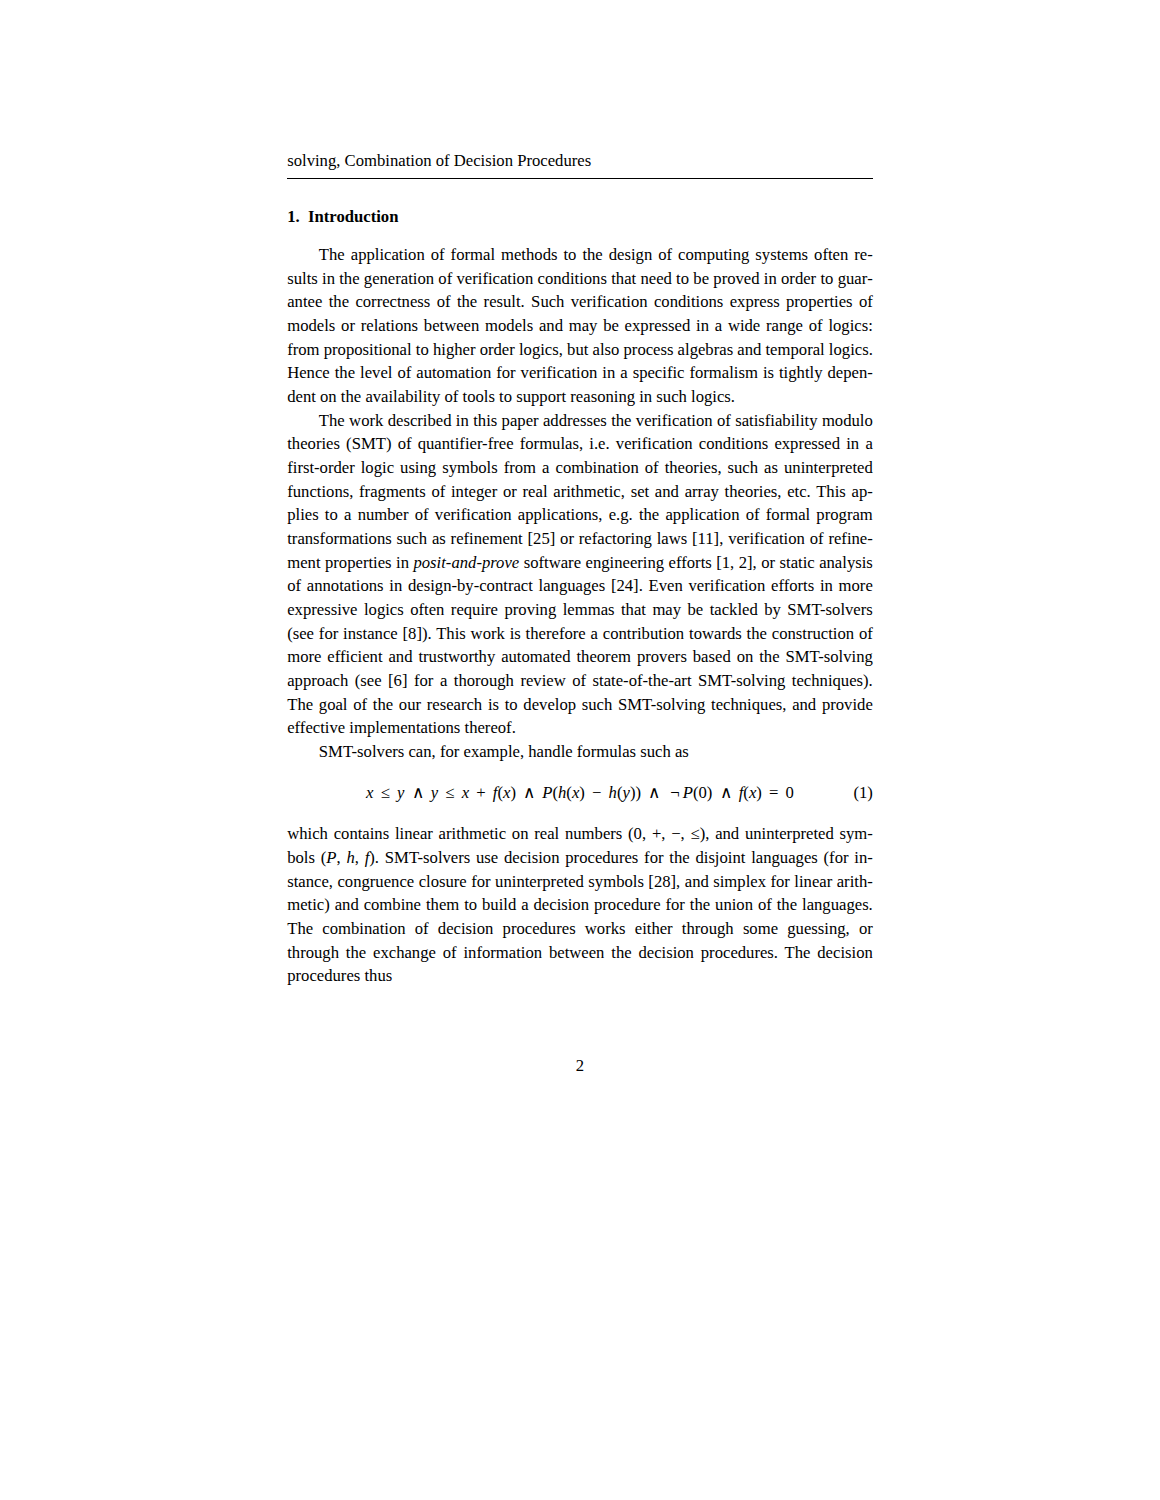solving, Combination of Decision Procedures
1. Introduction
The application of formal methods to the design of computing systems often results in the generation of verification conditions that need to be proved in order to guarantee the correctness of the result. Such verification conditions express properties of models or relations between models and may be expressed in a wide range of logics: from propositional to higher order logics, but also process algebras and temporal logics. Hence the level of automation for verification in a specific formalism is tightly dependent on the availability of tools to support reasoning in such logics.
The work described in this paper addresses the verification of satisfiability modulo theories (SMT) of quantifier-free formulas, i.e. verification conditions expressed in a first-order logic using symbols from a combination of theories, such as uninterpreted functions, fragments of integer or real arithmetic, set and array theories, etc. This applies to a number of verification applications, e.g. the application of formal program transformations such as refinement [25] or refactoring laws [11], verification of refinement properties in posit-and-prove software engineering efforts [1, 2], or static analysis of annotations in design-by-contract languages [24]. Even verification efforts in more expressive logics often require proving lemmas that may be tackled by SMT-solvers (see for instance [8]). This work is therefore a contribution towards the construction of more efficient and trustworthy automated theorem provers based on the SMT-solving approach (see [6] for a thorough review of state-of-the-art SMT-solving techniques). The goal of the our research is to develop such SMT-solving techniques, and provide effective implementations thereof.
SMT-solvers can, for example, handle formulas such as
x ≤ y ∧ y ≤ x + f(x) ∧ P(h(x) − h(y)) ∧ ¬P(0) ∧ f(x) = 0 (1)
which contains linear arithmetic on real numbers (0, +, −, ≤), and uninterpreted symbols (P, h, f). SMT-solvers use decision procedures for the disjoint languages (for instance, congruence closure for uninterpreted symbols [28], and simplex for linear arithmetic) and combine them to build a decision procedure for the union of the languages. The combination of decision procedures works either through some guessing, or through the exchange of information between the decision procedures. The decision procedures thus
2